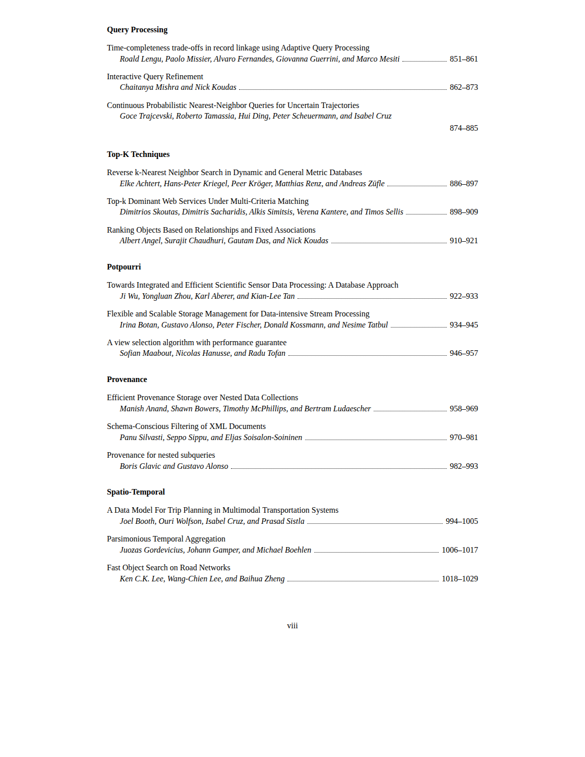Query Processing
Time-completeness trade-offs in record linkage using Adaptive Query Processing
Roald Lengu, Paolo Missier, Alvaro Fernandes, Giovanna Guerrini, and Marco Mesiti 851–861
Interactive Query Refinement
Chaitanya Mishra and Nick Koudas 862–873
Continuous Probabilistic Nearest-Neighbor Queries for Uncertain Trajectories
Goce Trajcevski, Roberto Tamassia, Hui Ding, Peter Scheuermann, and Isabel Cruz 874–885
Top-K Techniques
Reverse k-Nearest Neighbor Search in Dynamic and General Metric Databases
Elke Achtert, Hans-Peter Kriegel, Peer Kröger, Matthias Renz, and Andreas Züfle 886–897
Top-k Dominant Web Services Under Multi-Criteria Matching
Dimitrios Skoutas, Dimitris Sacharidis, Alkis Simitsis, Verena Kantere, and Timos Sellis 898–909
Ranking Objects Based on Relationships and Fixed Associations
Albert Angel, Surajit Chaudhuri, Gautam Das, and Nick Koudas 910–921
Potpourri
Towards Integrated and Efficient Scientific Sensor Data Processing: A Database Approach
Ji Wu, Yongluan Zhou, Karl Aberer, and Kian-Lee Tan 922–933
Flexible and Scalable Storage Management for Data-intensive Stream Processing
Irina Botan, Gustavo Alonso, Peter Fischer, Donald Kossmann, and Nesime Tatbul 934–945
A view selection algorithm with performance guarantee
Sofian Maabout, Nicolas Hanusse, and Radu Tofan 946–957
Provenance
Efficient Provenance Storage over Nested Data Collections
Manish Anand, Shawn Bowers, Timothy McPhillips, and Bertram Ludaescher 958–969
Schema-Conscious Filtering of XML Documents
Panu Silvasti, Seppo Sippu, and Eljas Soisalon-Soininen 970–981
Provenance for nested subqueries
Boris Glavic and Gustavo Alonso 982–993
Spatio-Temporal
A Data Model For Trip Planning in Multimodal Transportation Systems
Joel Booth, Ouri Wolfson, Isabel Cruz, and Prasad Sistla 994–1005
Parsimonious Temporal Aggregation
Juozas Gordevicius, Johann Gamper, and Michael Boehlen 1006–1017
Fast Object Search on Road Networks
Ken C.K. Lee, Wang-Chien Lee, and Baihua Zheng 1018–1029
viii